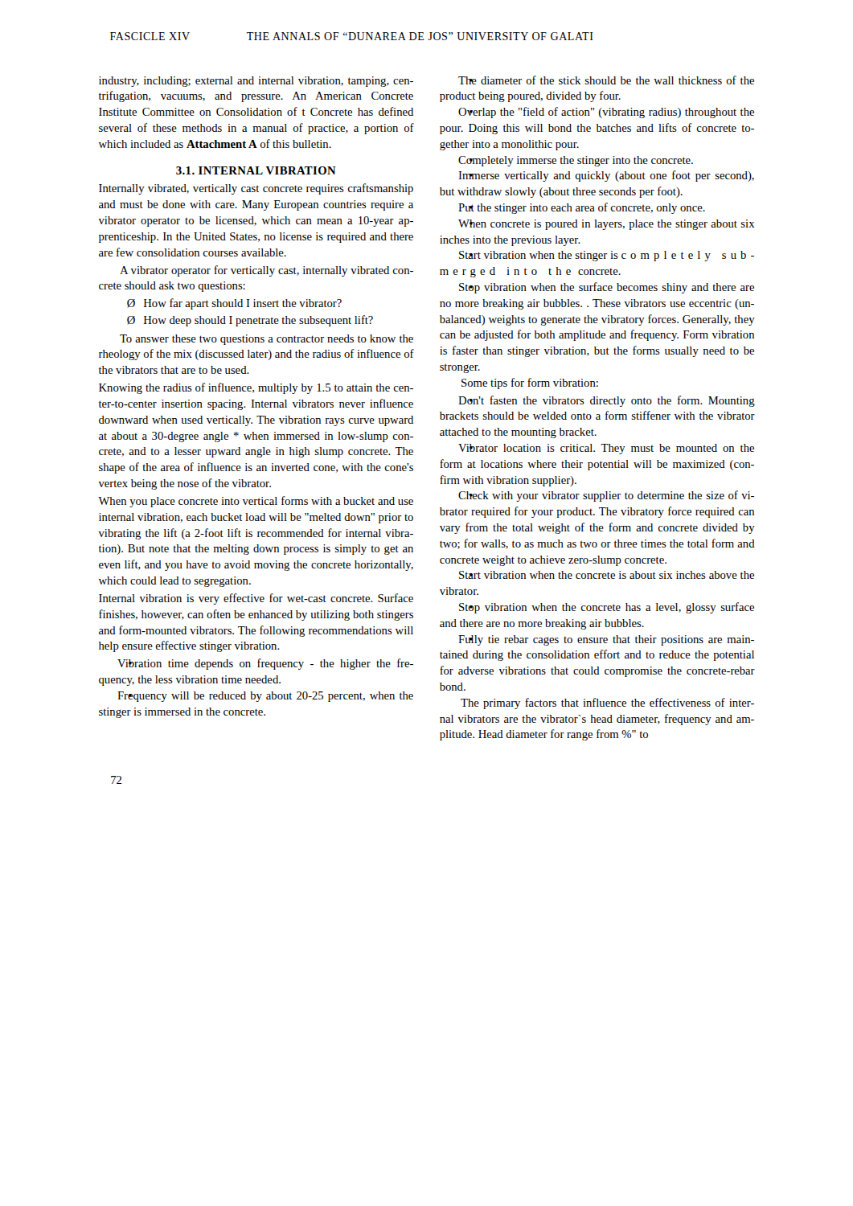FASCICLE XIV THE ANNALS OF “DUNAREA DE JOS” UNIVERSITY OF GALATI
industry, including; external and internal vibration, tamping, centrifugation, vacuums, and pressure. An American Concrete Institute Committee on Consolidation of t Concrete has defined several of these methods in a manual of practice, a portion of which included as Attachment A of this bulletin.
3.1. INTERNAL VIBRATION
Internally vibrated, vertically cast concrete requires craftsmanship and must be done with care. Many European countries require a vibrator operator to be licensed, which can mean a 10-year apprenticeship. In the United States, no license is required and there are few consolidation courses available.
A vibrator operator for vertically cast, internally vibrated concrete should ask two questions:
How far apart should I insert the vibrator?
How deep should I penetrate the subsequent lift?
To answer these two questions a contractor needs to know the rheology of the mix (discussed later) and the radius of influence of the vibrators that are to be used.
Knowing the radius of influence, multiply by 1.5 to attain the center-to-center insertion spacing. Internal vibrators never influence downward when used vertically. The vibration rays curve upward at about a 30-degree angle * when immersed in low-slump concrete, and to a lesser upward angle in high slump concrete. The shape of the area of influence is an inverted cone, with the cone's vertex being the nose of the vibrator.
When you place concrete into vertical forms with a bucket and use internal vibration, each bucket load will be "melted down" prior to vibrating the lift (a 2-foot lift is recommended for internal vibration). But note that the melting down process is simply to get an even lift, and you have to avoid moving the concrete horizontally, which could lead to segregation.
Internal vibration is very effective for wet-cast concrete. Surface finishes, however, can often be enhanced by utilizing both stingers and form-mounted vibrators. The following recommendations will help ensure effective stinger vibration.
Vibration time depends on frequency - the higher the frequency, the less vibration time needed.
Frequency will be reduced by about 20-25 percent, when the stinger is immersed in the concrete.
The diameter of the stick should be the wall thickness of the product being poured, divided by four.
Overlap the "field of action" (vibrating radius) throughout the pour. Doing this will bond the batches and lifts of concrete together into a monolithic pour.
Completely immerse the stinger into the concrete.
Immerse vertically and quickly (about one foot per second), but withdraw slowly (about three seconds per foot).
Put the stinger into each area of concrete, only once.
When concrete is poured in layers, place the stinger about six inches into the previous layer.
Start vibration when the stinger is completely submerged into the concrete.
Stop vibration when the surface becomes shiny and there are no more breaking air bubbles. . These vibrators use eccentric (unbalanced) weights to generate the vibratory forces. Generally, they can be adjusted for both amplitude and frequency. Form vibration is faster than stinger vibration, but the forms usually need to be stronger.
Some tips for form vibration:
Don't fasten the vibrators directly onto the form. Mounting brackets should be welded onto a form stiffener with the vibrator attached to the mounting bracket.
Vibrator location is critical. They must be mounted on the form at locations where their potential will be maximized (confirm with vibration supplier).
Check with your vibrator supplier to determine the size of vibrator required for your product. The vibratory force required can vary from the total weight of the form and concrete divided by two; for walls, to as much as two or three times the total form and concrete weight to achieve zero-slump concrete.
Start vibration when the concrete is about six inches above the vibrator.
Stop vibration when the concrete has a level, glossy surface and there are no more breaking air bubbles.
Fully tie rebar cages to ensure that their positions are maintained during the consolidation effort and to reduce the potential for adverse vibrations that could compromise the concrete-rebar bond.
The primary factors that influence the effectiveness of internal vibrators are the vibrator`s head diameter, frequency and amplitude. Head diameter for range from %" to
72